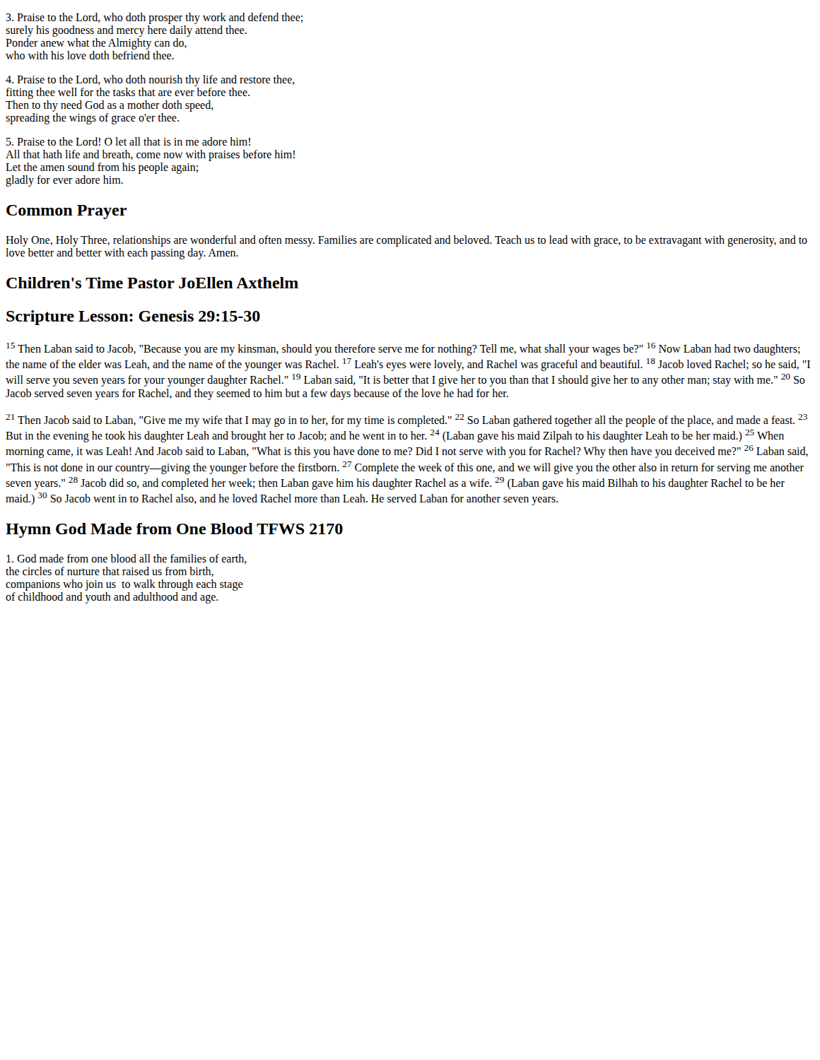3. Praise to the Lord, who doth prosper thy work and defend thee;
surely his goodness and mercy here daily attend thee.
Ponder anew what the Almighty can do,
who with his love doth befriend thee.
4. Praise to the Lord, who doth nourish thy life and restore thee,
fitting thee well for the tasks that are ever before thee.
Then to thy need God as a mother doth speed,
spreading the wings of grace o'er thee.
5. Praise to the Lord! O let all that is in me adore him!
All that hath life and breath, come now with praises before him!
Let the amen sound from his people again;
gladly for ever adore him.
Common Prayer
Holy One, Holy Three, relationships are wonderful and often messy. Families are complicated and beloved. Teach us to lead with grace, to be extravagant with generosity, and to love better and better with each passing day. Amen.
Children's Time Pastor JoEllen Axthelm
Scripture Lesson: Genesis 29:15-30
15 Then Laban said to Jacob, "Because you are my kinsman, should you therefore serve me for nothing? Tell me, what shall your wages be?" 16 Now Laban had two daughters; the name of the elder was Leah, and the name of the younger was Rachel. 17 Leah's eyes were lovely, and Rachel was graceful and beautiful. 18 Jacob loved Rachel; so he said, "I will serve you seven years for your younger daughter Rachel." 19 Laban said, "It is better that I give her to you than that I should give her to any other man; stay with me." 20 So Jacob served seven years for Rachel, and they seemed to him but a few days because of the love he had for her.
21 Then Jacob said to Laban, "Give me my wife that I may go in to her, for my time is completed." 22 So Laban gathered together all the people of the place, and made a feast. 23 But in the evening he took his daughter Leah and brought her to Jacob; and he went in to her. 24 (Laban gave his maid Zilpah to his daughter Leah to be her maid.) 25 When morning came, it was Leah! And Jacob said to Laban, "What is this you have done to me? Did I not serve with you for Rachel? Why then have you deceived me?" 26 Laban said, "This is not done in our country—giving the younger before the firstborn. 27 Complete the week of this one, and we will give you the other also in return for serving me another seven years." 28 Jacob did so, and completed her week; then Laban gave him his daughter Rachel as a wife. 29 (Laban gave his maid Bilhah to his daughter Rachel to be her maid.) 30 So Jacob went in to Rachel also, and he loved Rachel more than Leah. He served Laban for another seven years.
Hymn God Made from One Blood TFWS 2170
1. God made from one blood all the families of earth,
the circles of nurture that raised us from birth,
companions who join us to walk through each stage
of childhood and youth and adulthood and age.